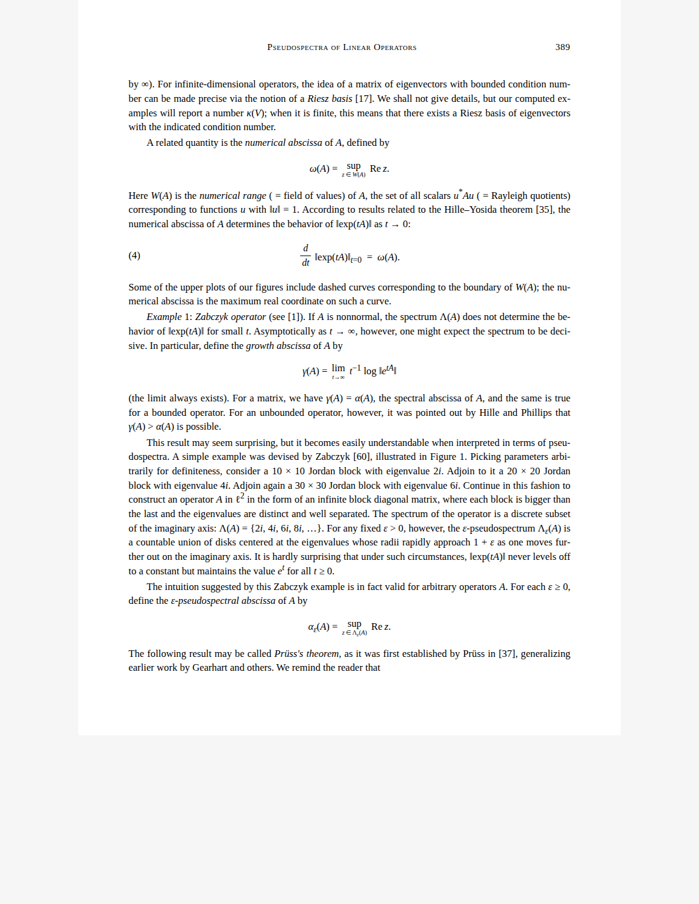Pseudospectra of Linear Operators 389
by ∞). For infinite-dimensional operators, the idea of a matrix of eigenvectors with bounded condition number can be made precise via the notion of a Riesz basis [17]. We shall not give details, but our computed examples will report a number κ(V); when it is finite, this means that there exists a Riesz basis of eigenvectors with the indicated condition number.
A related quantity is the numerical abscissa of A, defined by
ω(A) = sup z ∈ W(A) Re z.
Here W(A) is the numerical range ( = field of values) of A, the set of all scalars u*Au ( = Rayleigh quotients) corresponding to functions u with ‖u‖ = 1. According to results related to the Hille–Yosida theorem [35], the numerical abscissa of A determines the behavior of ‖exp(tA)‖ as t → 0:
(4) ddt ‖exp(tA)‖t=0 = ω(A).
Some of the upper plots of our figures include dashed curves corresponding to the boundary of W(A); the numerical abscissa is the maximum real coordinate on such a curve.
Example 1: Zabczyk operator (see [1]). If A is nonnormal, the spectrum Λ(A) does not determine the behavior of ‖exp(tA)‖ for small t. Asymptotically as t → ∞, however, one might expect the spectrum to be decisive. In particular, define the growth abscissa of A by
γ(A) = lim t→∞ t−1 log ‖etA‖
(the limit always exists). For a matrix, we have γ(A) = α(A), the spectral abscissa of A, and the same is true for a bounded operator. For an unbounded operator, however, it was pointed out by Hille and Phillips that γ(A) > α(A) is possible.
This result may seem surprising, but it becomes easily understandable when interpreted in terms of pseudospectra. A simple example was devised by Zabczyk [60], illustrated in Figure 1. Picking parameters arbitrarily for definiteness, consider a 10 × 10 Jordan block with eigenvalue 2i. Adjoin to it a 20 × 20 Jordan block with eigenvalue 4i. Adjoin again a 30 × 30 Jordan block with eigenvalue 6i. Continue in this fashion to construct an operator A in ℓ2 in the form of an infinite block diagonal matrix, where each block is bigger than the last and the eigenvalues are distinct and well separated. The spectrum of the operator is a discrete subset of the imaginary axis: Λ(A) = {2i, 4i, 6i, 8i, …}. For any fixed ε > 0, however, the ε-pseudospectrum Λε(A) is a countable union of disks centered at the eigenvalues whose radii rapidly approach 1 + ε as one moves further out on the imaginary axis. It is hardly surprising that under such circumstances, ‖exp(tA)‖ never levels off to a constant but maintains the value et for all t ≥ 0.
The intuition suggested by this Zabczyk example is in fact valid for arbitrary operators A. For each ε ≥ 0, define the ε-pseudospectral abscissa of A by
αε(A) = sup z ∈ Λε(A) Re z.
The following result may be called Prüss's theorem, as it was first established by Prüss in [37], generalizing earlier work by Gearhart and others. We remind the reader that